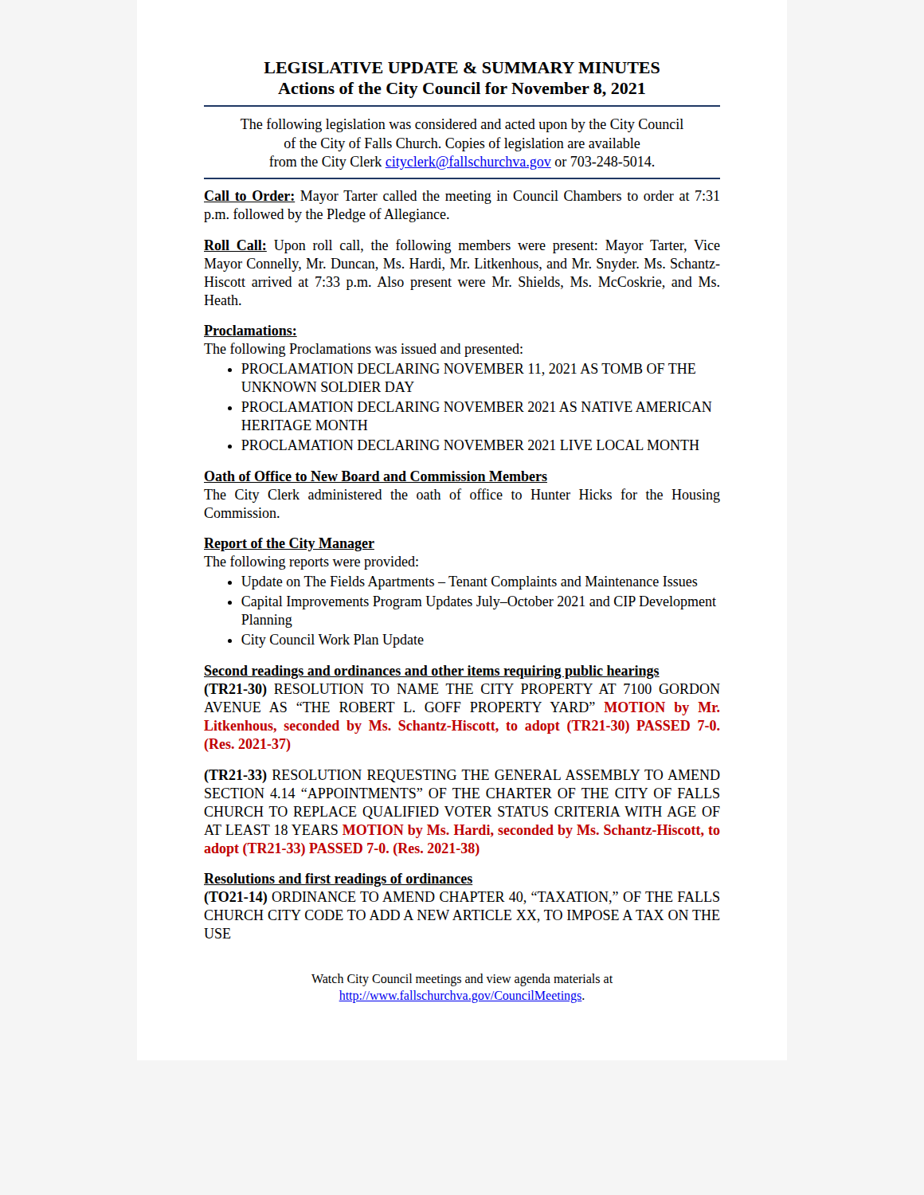LEGISLATIVE UPDATE & SUMMARY MINUTES
Actions of the City Council for November 8, 2021
The following legislation was considered and acted upon by the City Council
of the City of Falls Church. Copies of legislation are available
from the City Clerk cityclerk@fallschurchva.gov or 703-248-5014.
Call to Order: Mayor Tarter called the meeting in Council Chambers to order at 7:31 p.m. followed by the Pledge of Allegiance.
Roll Call: Upon roll call, the following members were present: Mayor Tarter, Vice Mayor Connelly, Mr. Duncan, Ms. Hardi, Mr. Litkenhous, and Mr. Snyder. Ms. Schantz-Hiscott arrived at 7:33 p.m. Also present were Mr. Shields, Ms. McCoskrie, and Ms. Heath.
Proclamations:
The following Proclamations was issued and presented:
PROCLAMATION DECLARING NOVEMBER 11, 2021 AS TOMB OF THE UNKNOWN SOLDIER DAY
PROCLAMATION DECLARING NOVEMBER 2021 AS NATIVE AMERICAN HERITAGE MONTH
PROCLAMATION DECLARING NOVEMBER 2021 LIVE LOCAL MONTH
Oath of Office to New Board and Commission Members
The City Clerk administered the oath of office to Hunter Hicks for the Housing Commission.
Report of the City Manager
The following reports were provided:
Update on The Fields Apartments – Tenant Complaints and Maintenance Issues
Capital Improvements Program Updates July–October 2021 and CIP Development Planning
City Council Work Plan Update
Second readings and ordinances and other items requiring public hearings
(TR21-30) RESOLUTION TO NAME THE CITY PROPERTY AT 7100 GORDON AVENUE AS “THE ROBERT L. GOFF PROPERTY YARD” MOTION by Mr. Litkenhous, seconded by Ms. Schantz-Hiscott, to adopt (TR21-30) PASSED 7-0. (Res. 2021-37)
(TR21-33) RESOLUTION REQUESTING THE GENERAL ASSEMBLY TO AMEND SECTION 4.14 “APPOINTMENTS” OF THE CHARTER OF THE CITY OF FALLS CHURCH TO REPLACE QUALIFIED VOTER STATUS CRITERIA WITH AGE OF AT LEAST 18 YEARS MOTION by Ms. Hardi, seconded by Ms. Schantz-Hiscott, to adopt (TR21-33) PASSED 7-0. (Res. 2021-38)
Resolutions and first readings of ordinances
(TO21-14) ORDINANCE TO AMEND CHAPTER 40, “TAXATION,” OF THE FALLS CHURCH CITY CODE TO ADD A NEW ARTICLE XX, TO IMPOSE A TAX ON THE USE
Watch City Council meetings and view agenda materials at
http://www.fallschurchva.gov/CouncilMeetings.